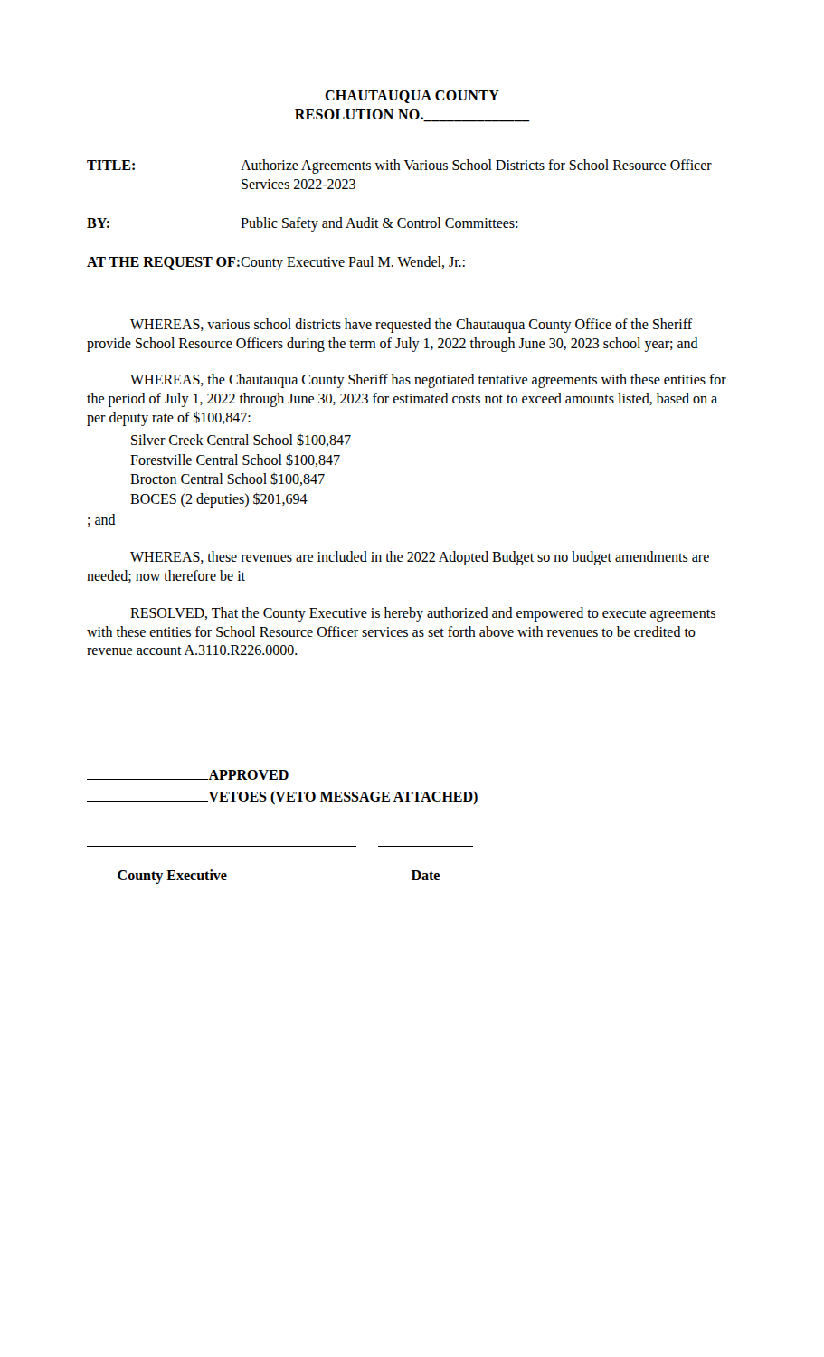CHAUTAUQUA COUNTY
RESOLUTION NO.______________
| TITLE: | Authorize Agreements with Various School Districts for School Resource Officer Services 2022-2023 |
| BY: | Public Safety and Audit & Control Committees: |
| AT THE REQUEST OF: | County Executive Paul M. Wendel, Jr.: |
WHEREAS, various school districts have requested the Chautauqua County Office of the Sheriff provide School Resource Officers during the term of July 1, 2022 through June 30, 2023 school year; and
WHEREAS, the Chautauqua County Sheriff has negotiated tentative agreements with these entities for the period of July 1, 2022 through June 30, 2023 for estimated costs not to exceed amounts listed, based on a per deputy rate of $100,847:
Silver Creek Central School $100,847
Forestville Central School $100,847
Brocton Central School $100,847
BOCES (2 deputies) $201,694
; and
WHEREAS, these revenues are included in the 2022 Adopted Budget so no budget amendments are needed; now therefore be it
RESOLVED, That the County Executive is hereby authorized and empowered to execute agreements with these entities for School Resource Officer services as set forth above with revenues to be credited to revenue account A.3110.R226.0000.
APPROVED
VETOES (VETO MESSAGE ATTACHED)
County Executive Date